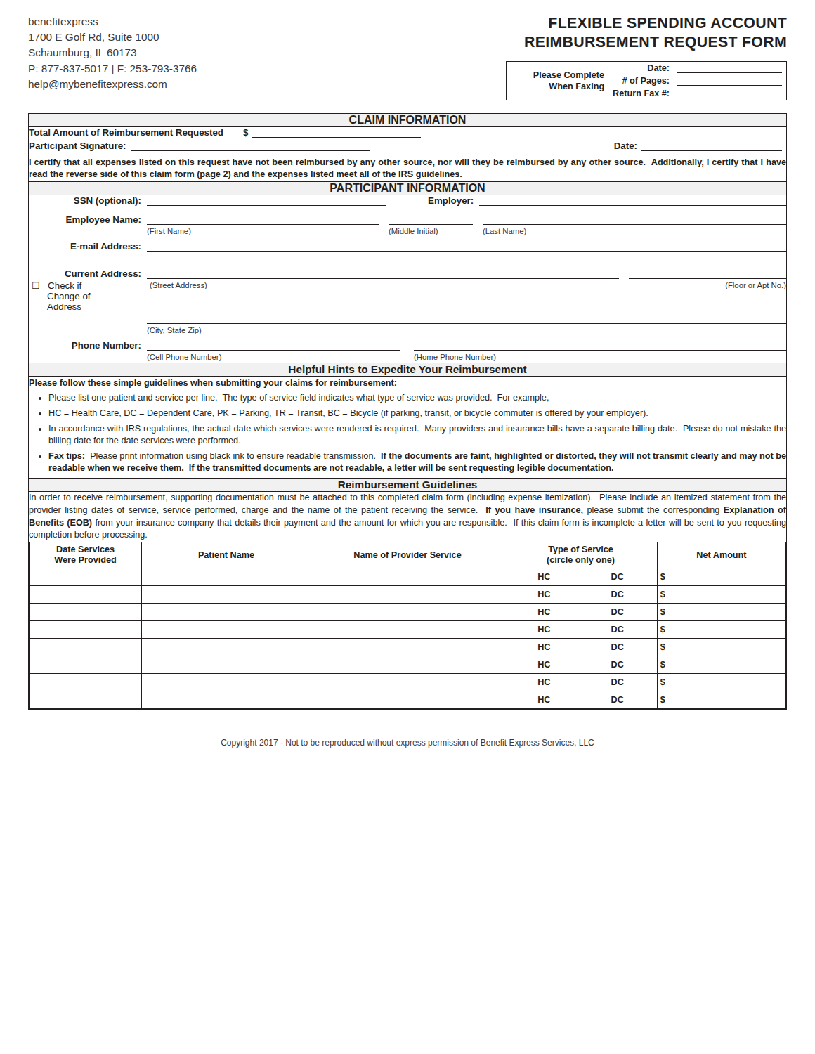benefitexpress
1700 E Golf Rd, Suite 1000
Schaumburg, IL 60173
P: 877-837-5017 | F: 253-793-3766
help@mybenefitexpress.com
FLEXIBLE SPENDING ACCOUNT
REIMBURSEMENT REQUEST FORM
| Please Complete When Faxing | Date: | |
| # of Pages: | |
| Return Fax #: | |
| CLAIM INFORMATION |
| Total Amount of Reimbursement Requested $ Participant Signature: Date: I certify that all expenses listed on this request have not been reimbursed by any other source, nor will they be reimbursed by any other source. Additionally, I certify that I have read the reverse side of this claim form (page 2) and the expenses listed meet all of the IRS guidelines. |
| PARTICIPANT INFORMATION |
| SSN (optional): Employer: Employee Name: (First Name) (Middle Initial) (Last Name) E-mail Address: Current Address: ☐ Check if Change of Address (Street Address) (Floor or Apt No.) (City, State Zip) Phone Number: (Cell Phone Number) (Home Phone Number) |
| Helpful Hints to Expedite Your Reimbursement |
| Please follow these simple guidelines when submitting your claims for reimbursement: Please list one patient and service per line. The type of service field indicates what type of service was provided. For example, HC = Health Care, DC = Dependent Care, PK = Parking, TR = Transit, BC = Bicycle (if parking, transit, or bicycle commuter is offered by your employer). In accordance with IRS regulations, the actual date which services were rendered is required. Many providers and insurance bills have a separate billing date. Please do not mistake the billing date for the date services were performed. Fax tips: Please print information using black ink to ensure readable transmission. If the documents are faint, highlighted or distorted, they will not transmit clearly and may not be readable when we receive them. If the transmitted documents are not readable, a letter will be sent requesting legible documentation. |
| Reimbursement Guidelines |
| In order to receive reimbursement, supporting documentation must be attached to this completed claim form (including expense itemization). Please include an itemized statement from the provider listing dates of service, service performed, charge and the name of the patient receiving the service. If you have insurance, please submit the corresponding Explanation of Benefits (EOB) from your insurance company that details their payment and the amount for which you are responsible. If this claim form is incomplete a letter will be sent to you requesting completion before processing. |
| / Date Services Were Provided / Patient Name / Name of Provider Service / Type of Service (circle only one) / Net Amount / / --- / --- / --- / --- / --- / / / / / HC DC / $ / / / / / HC DC / $ / / / / / HC DC / $ / / / / / HC DC / $ / / / / / HC DC / $ / / / / / HC DC / $ / / / / / HC DC / $ / / / / / HC DC / $ / |
Copyright 2017 - Not to be reproduced without express permission of Benefit Express Services, LLC